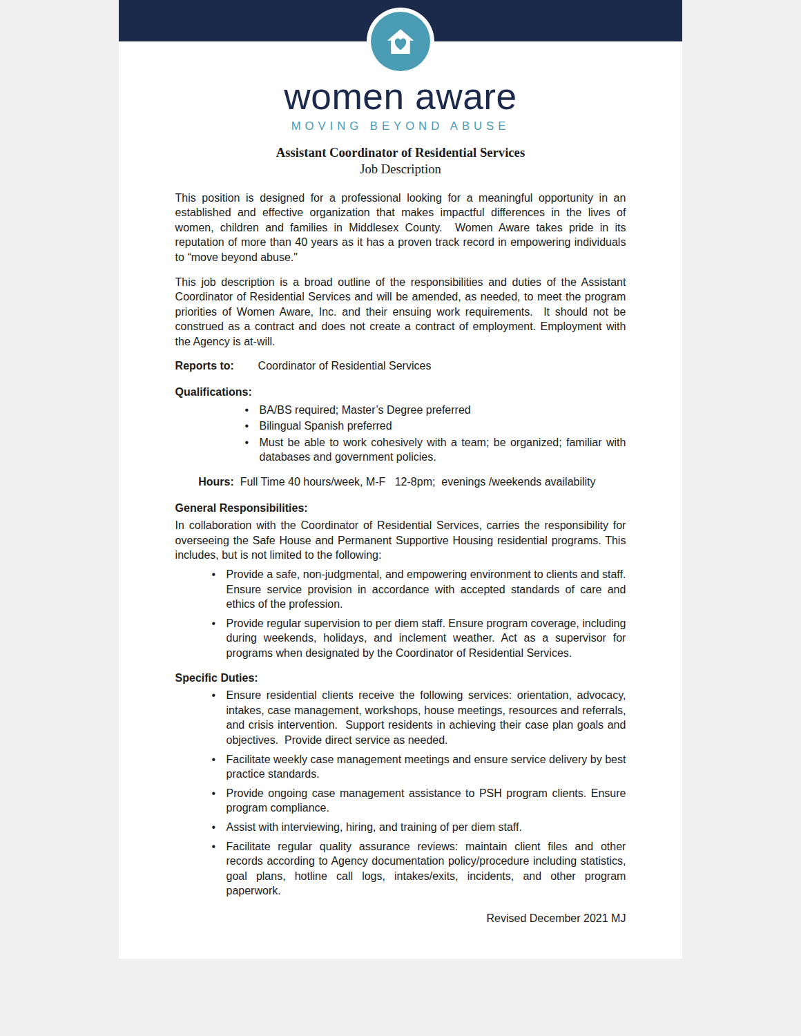women aware
Moving Beyond Abuse
Assistant Coordinator of Residential Services
Job Description
This position is designed for a professional looking for a meaningful opportunity in an established and effective organization that makes impactful differences in the lives of women, children and families in Middlesex County. Women Aware takes pride in its reputation of more than 40 years as it has a proven track record in empowering individuals to “move beyond abuse."
This job description is a broad outline of the responsibilities and duties of the Assistant Coordinator of Residential Services and will be amended, as needed, to meet the program priorities of Women Aware, Inc. and their ensuing work requirements. It should not be construed as a contract and does not create a contract of employment. Employment with the Agency is at-will.
Reports to: Coordinator of Residential Services
Qualifications:
BA/BS required; Master’s Degree preferred
Bilingual Spanish preferred
Must be able to work cohesively with a team; be organized; familiar with databases and government policies.
Hours: Full Time 40 hours/week, M-F 12-8pm; evenings /weekends availability
General Responsibilities:
In collaboration with the Coordinator of Residential Services, carries the responsibility for overseeing the Safe House and Permanent Supportive Housing residential programs. This includes, but is not limited to the following:
Provide a safe, non-judgmental, and empowering environment to clients and staff. Ensure service provision in accordance with accepted standards of care and ethics of the profession.
Provide regular supervision to per diem staff. Ensure program coverage, including during weekends, holidays, and inclement weather. Act as a supervisor for programs when designated by the Coordinator of Residential Services.
Specific Duties:
Ensure residential clients receive the following services: orientation, advocacy, intakes, case management, workshops, house meetings, resources and referrals, and crisis intervention. Support residents in achieving their case plan goals and objectives. Provide direct service as needed.
Facilitate weekly case management meetings and ensure service delivery by best practice standards.
Provide ongoing case management assistance to PSH program clients. Ensure program compliance.
Assist with interviewing, hiring, and training of per diem staff.
Facilitate regular quality assurance reviews: maintain client files and other records according to Agency documentation policy/procedure including statistics, goal plans, hotline call logs, intakes/exits, incidents, and other program paperwork.
Revised December 2021 MJ